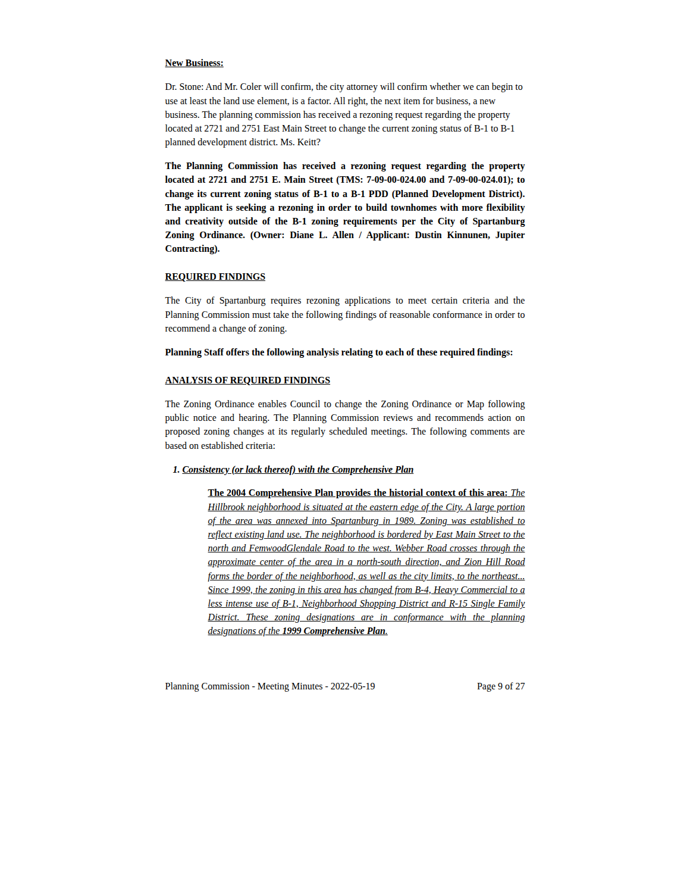New Business:
Dr. Stone: And Mr. Coler will confirm, the city attorney will confirm whether we can begin to use at least the land use element, is a factor. All right, the next item for business, a new business. The planning commission has received a rezoning request regarding the property located at 2721 and 2751 East Main Street to change the current zoning status of B-1 to B-1 planned development district. Ms. Keitt?
The Planning Commission has received a rezoning request regarding the property located at 2721 and 2751 E. Main Street (TMS: 7-09-00-024.00 and 7-09-00-024.01); to change its current zoning status of B-1 to a B-1 PDD (Planned Development District). The applicant is seeking a rezoning in order to build townhomes with more flexibility and creativity outside of the B-1 zoning requirements per the City of Spartanburg Zoning Ordinance. (Owner: Diane L. Allen / Applicant: Dustin Kinnunen, Jupiter Contracting).
REQUIRED FINDINGS
The City of Spartanburg requires rezoning applications to meet certain criteria and the Planning Commission must take the following findings of reasonable conformance in order to recommend a change of zoning.
Planning Staff offers the following analysis relating to each of these required findings:
ANALYSIS OF REQUIRED FINDINGS
The Zoning Ordinance enables Council to change the Zoning Ordinance or Map following public notice and hearing. The Planning Commission reviews and recommends action on proposed zoning changes at its regularly scheduled meetings. The following comments are based on established criteria:
Consistency (or lack thereof) with the Comprehensive Plan
The 2004 Comprehensive Plan provides the historial context of this area: The Hillbrook neighborhood is situated at the eastern edge of the City. A large portion of the area was annexed into Spartanburg in 1989. Zoning was established to reflect existing land use. The neighborhood is bordered by East Main Street to the north and FemwoodGlendale Road to the west. Webber Road crosses through the approximate center of the area in a north-south direction, and Zion Hill Road forms the border of the neighborhood, as well as the city limits, to the northeast... Since 1999, the zoning in this area has changed from B-4, Heavy Commercial to a less intense use of B-1, Neighborhood Shopping District and R-15 Single Family District. These zoning designations are in conformance with the planning designations of the 1999 Comprehensive Plan.
Planning Commission - Meeting Minutes - 2022-05-19
Page 9 of 27